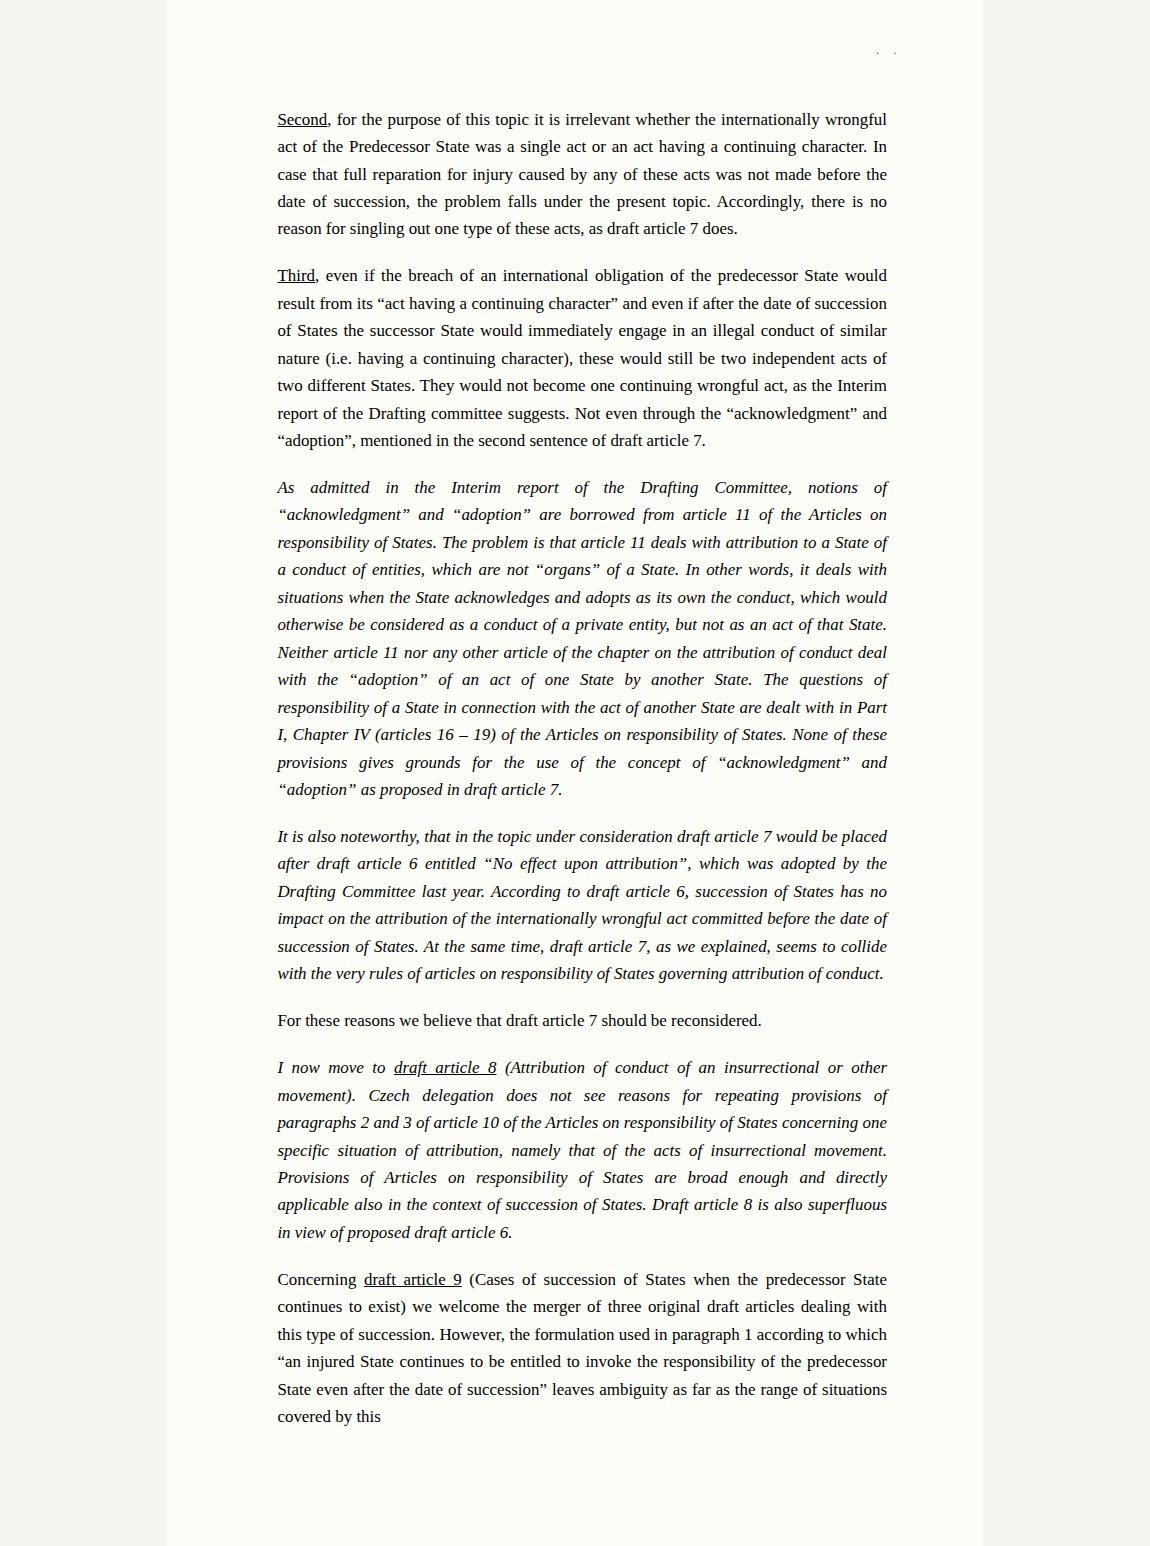..
Second, for the purpose of this topic it is irrelevant whether the internationally wrongful act of the Predecessor State was a single act or an act having a continuing character. In case that full reparation for injury caused by any of these acts was not made before the date of succession, the problem falls under the present topic. Accordingly, there is no reason for singling out one type of these acts, as draft article 7 does.
Third, even if the breach of an international obligation of the predecessor State would result from its “act having a continuing character” and even if after the date of succession of States the successor State would immediately engage in an illegal conduct of similar nature (i.e. having a continuing character), these would still be two independent acts of two different States. They would not become one continuing wrongful act, as the Interim report of the Drafting committee suggests. Not even through the “acknowledgment” and “adoption”, mentioned in the second sentence of draft article 7.
As admitted in the Interim report of the Drafting Committee, notions of “acknowledgment” and “adoption” are borrowed from article 11 of the Articles on responsibility of States. The problem is that article 11 deals with attribution to a State of a conduct of entities, which are not “organs” of a State. In other words, it deals with situations when the State acknowledges and adopts as its own the conduct, which would otherwise be considered as a conduct of a private entity, but not as an act of that State. Neither article 11 nor any other article of the chapter on the attribution of conduct deal with the “adoption” of an act of one State by another State. The questions of responsibility of a State in connection with the act of another State are dealt with in Part I, Chapter IV (articles 16 – 19) of the Articles on responsibility of States. None of these provisions gives grounds for the use of the concept of “acknowledgment” and “adoption” as proposed in draft article 7.
It is also noteworthy, that in the topic under consideration draft article 7 would be placed after draft article 6 entitled “No effect upon attribution”, which was adopted by the Drafting Committee last year. According to draft article 6, succession of States has no impact on the attribution of the internationally wrongful act committed before the date of succession of States. At the same time, draft article 7, as we explained, seems to collide with the very rules of articles on responsibility of States governing attribution of conduct.
For these reasons we believe that draft article 7 should be reconsidered.
I now move to draft article 8 (Attribution of conduct of an insurrectional or other movement). Czech delegation does not see reasons for repeating provisions of paragraphs 2 and 3 of article 10 of the Articles on responsibility of States concerning one specific situation of attribution, namely that of the acts of insurrectional movement. Provisions of Articles on responsibility of States are broad enough and directly applicable also in the context of succession of States. Draft article 8 is also superfluous in view of proposed draft article 6.
Concerning draft article 9 (Cases of succession of States when the predecessor State continues to exist) we welcome the merger of three original draft articles dealing with this type of succession. However, the formulation used in paragraph 1 according to which “an injured State continues to be entitled to invoke the responsibility of the predecessor State even after the date of succession” leaves ambiguity as far as the range of situations covered by this